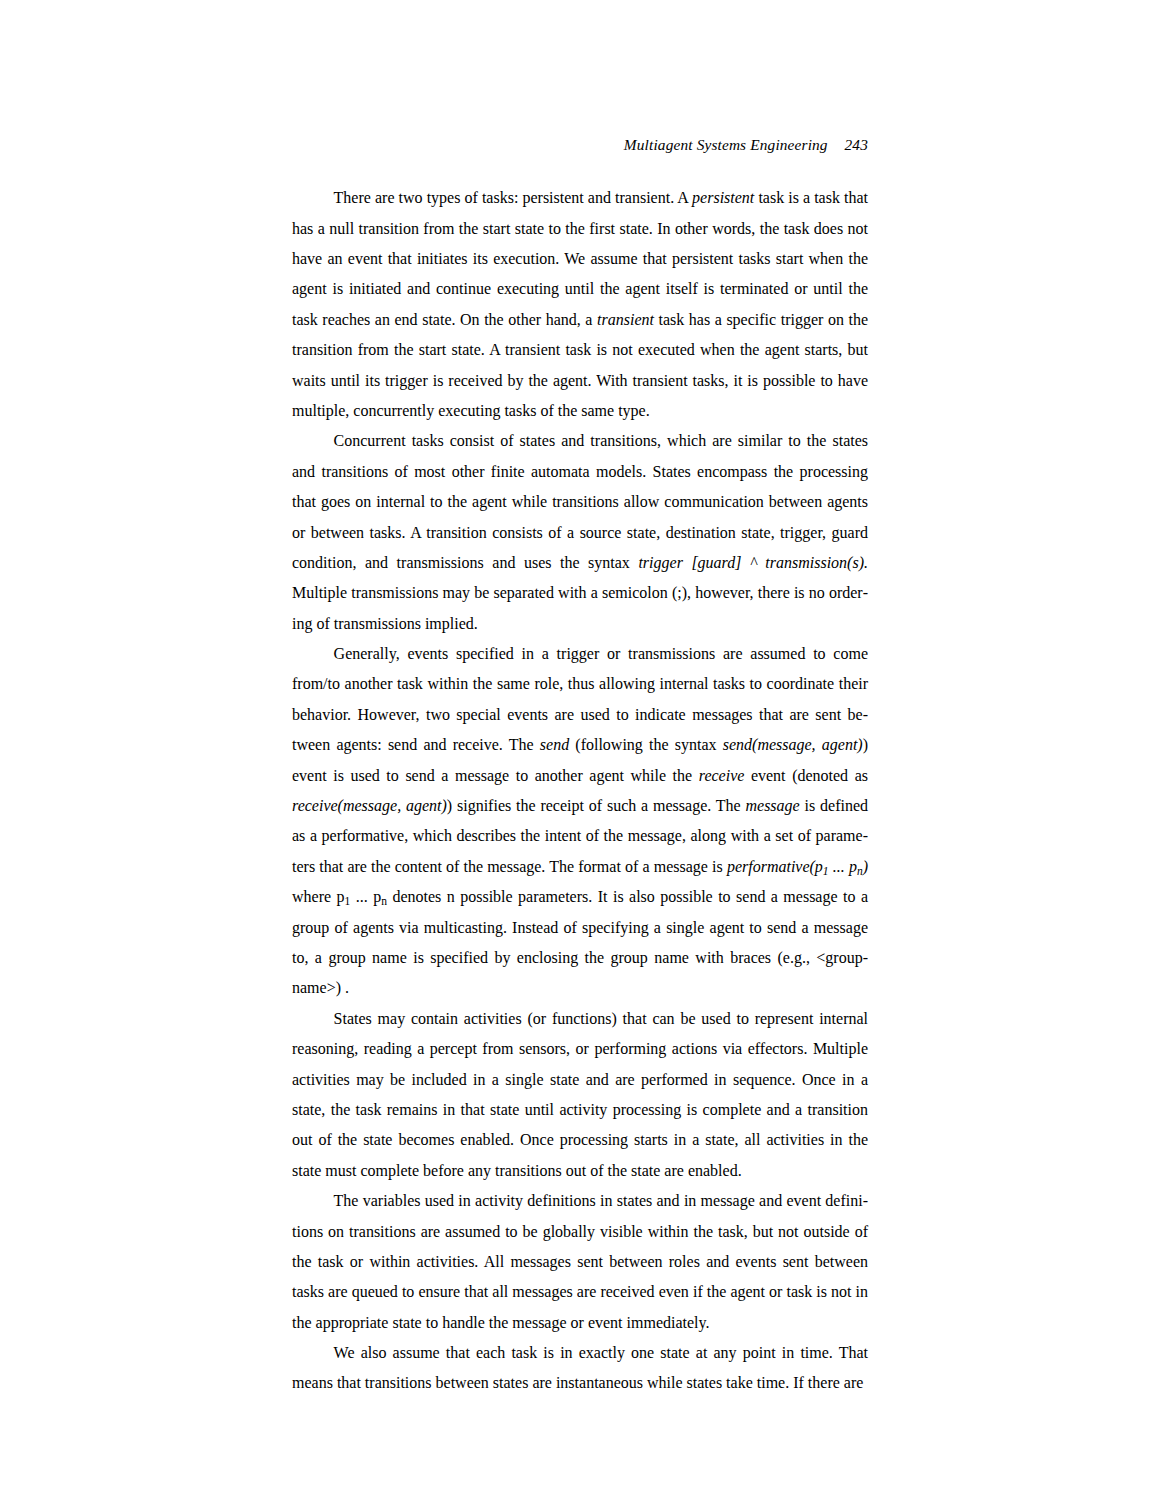Multiagent Systems Engineering 243
There are two types of tasks: persistent and transient. A persistent task is a task that has a null transition from the start state to the first state. In other words, the task does not have an event that initiates its execution. We assume that persistent tasks start when the agent is initiated and continue executing until the agent itself is terminated or until the task reaches an end state. On the other hand, a transient task has a specific trigger on the transition from the start state. A transient task is not executed when the agent starts, but waits until its trigger is received by the agent. With transient tasks, it is possible to have multiple, concurrently executing tasks of the same type.
Concurrent tasks consist of states and transitions, which are similar to the states and transitions of most other finite automata models. States encompass the processing that goes on internal to the agent while transitions allow communication between agents or between tasks. A transition consists of a source state, destination state, trigger, guard condition, and transmissions and uses the syntax trigger [guard] ^ transmission(s). Multiple transmissions may be separated with a semicolon (;), however, there is no ordering of transmissions implied.
Generally, events specified in a trigger or transmissions are assumed to come from/to another task within the same role, thus allowing internal tasks to coordinate their behavior. However, two special events are used to indicate messages that are sent between agents: send and receive. The send (following the syntax send(message, agent)) event is used to send a message to another agent while the receive event (denoted as receive(message, agent)) signifies the receipt of such a message. The message is defined as a performative, which describes the intent of the message, along with a set of parameters that are the content of the message. The format of a message is performative(p1 ... pn) where p1 ... pn denotes n possible parameters. It is also possible to send a message to a group of agents via multicasting. Instead of specifying a single agent to send a message to, a group name is specified by enclosing the group name with braces (e.g., <group-name>) .
States may contain activities (or functions) that can be used to represent internal reasoning, reading a percept from sensors, or performing actions via effectors. Multiple activities may be included in a single state and are performed in sequence. Once in a state, the task remains in that state until activity processing is complete and a transition out of the state becomes enabled. Once processing starts in a state, all activities in the state must complete before any transitions out of the state are enabled.
The variables used in activity definitions in states and in message and event definitions on transitions are assumed to be globally visible within the task, but not outside of the task or within activities. All messages sent between roles and events sent between tasks are queued to ensure that all messages are received even if the agent or task is not in the appropriate state to handle the message or event immediately.
We also assume that each task is in exactly one state at any point in time. That means that transitions between states are instantaneous while states take time. If there are